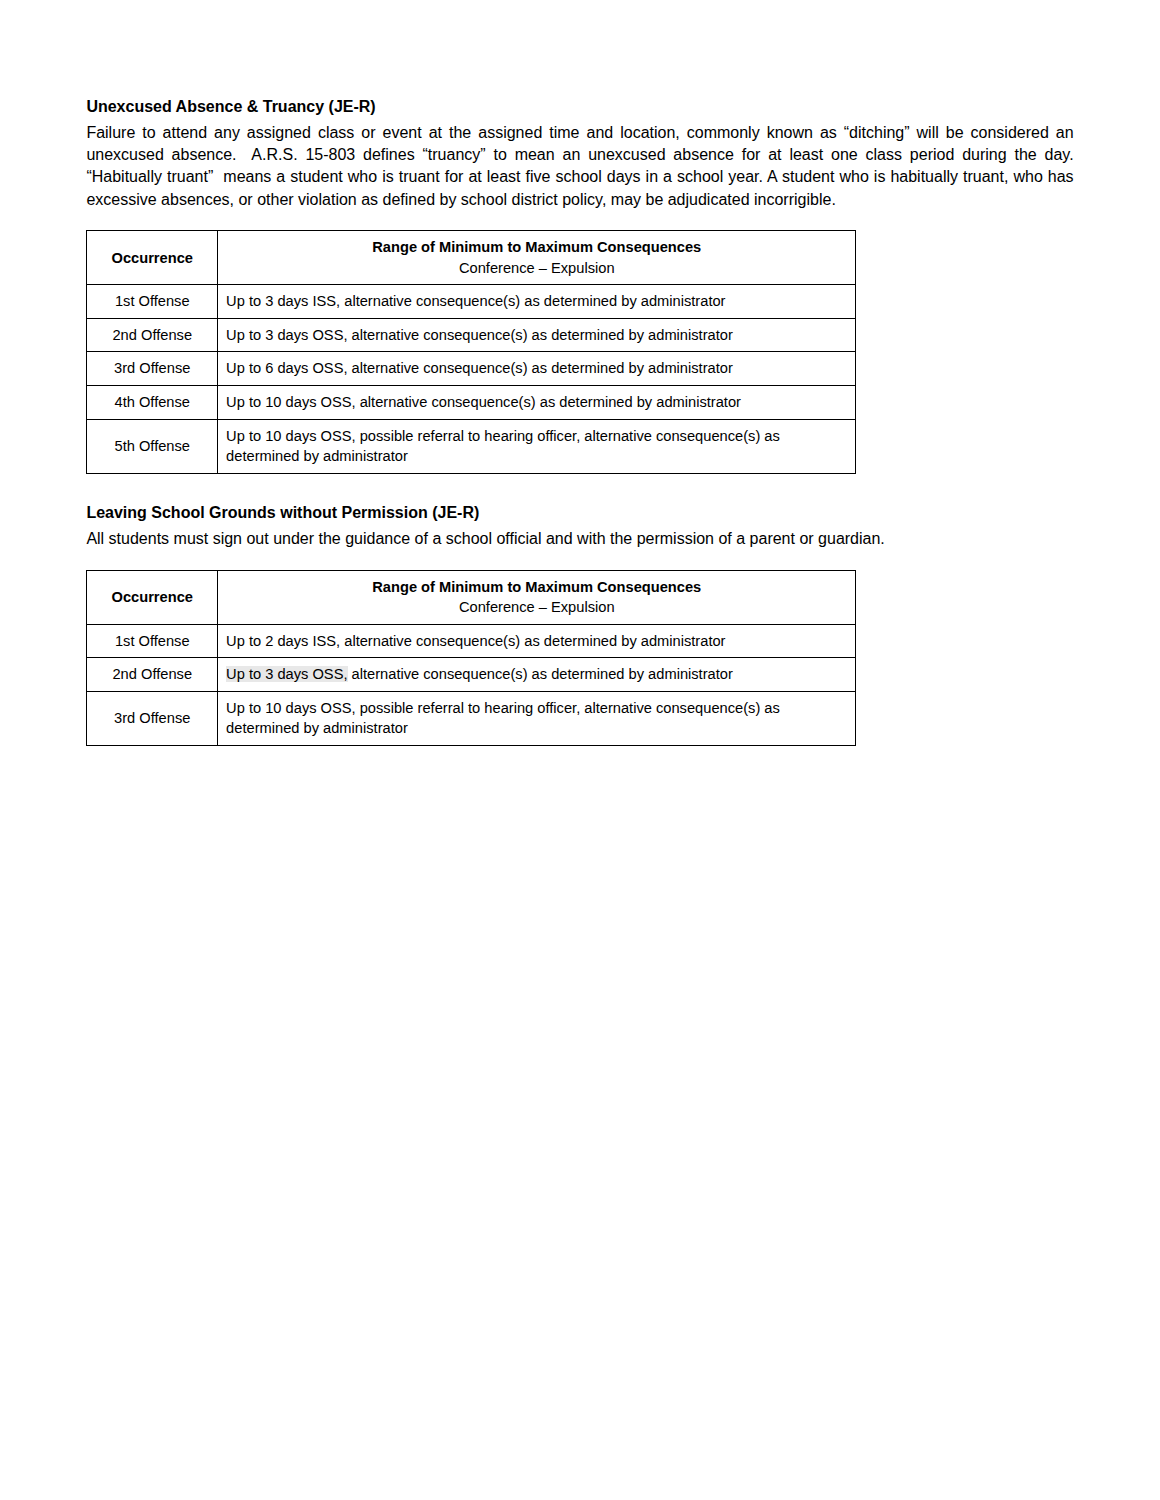Unexcused Absence & Truancy (JE-R)
Failure to attend any assigned class or event at the assigned time and location, commonly known as “ditching” will be considered an unexcused absence. A.R.S. 15-803 defines “truancy” to mean an unexcused absence for at least one class period during the day. “Habitually truant” means a student who is truant for at least five school days in a school year. A student who is habitually truant, who has excessive absences, or other violation as defined by school district policy, may be adjudicated incorrigible.
| Occurrence | Range of Minimum to Maximum Consequences Conference – Expulsion |
| --- | --- |
| 1st Offense | Up to 3 days ISS, alternative consequence(s) as determined by administrator |
| 2nd Offense | Up to 3 days OSS, alternative consequence(s) as determined by administrator |
| 3rd Offense | Up to 6 days OSS, alternative consequence(s) as determined by administrator |
| 4th Offense | Up to 10 days OSS, alternative consequence(s) as determined by administrator |
| 5th Offense | Up to 10 days OSS, possible referral to hearing officer, alternative consequence(s) as determined by administrator |
Leaving School Grounds without Permission (JE-R)
All students must sign out under the guidance of a school official and with the permission of a parent or guardian.
| Occurrence | Range of Minimum to Maximum Consequences Conference – Expulsion |
| --- | --- |
| 1st Offense | Up to 2 days ISS, alternative consequence(s) as determined by administrator |
| 2nd Offense | Up to 3 days OSS, alternative consequence(s) as determined by administrator |
| 3rd Offense | Up to 10 days OSS, possible referral to hearing officer, alternative consequence(s) as determined by administrator |